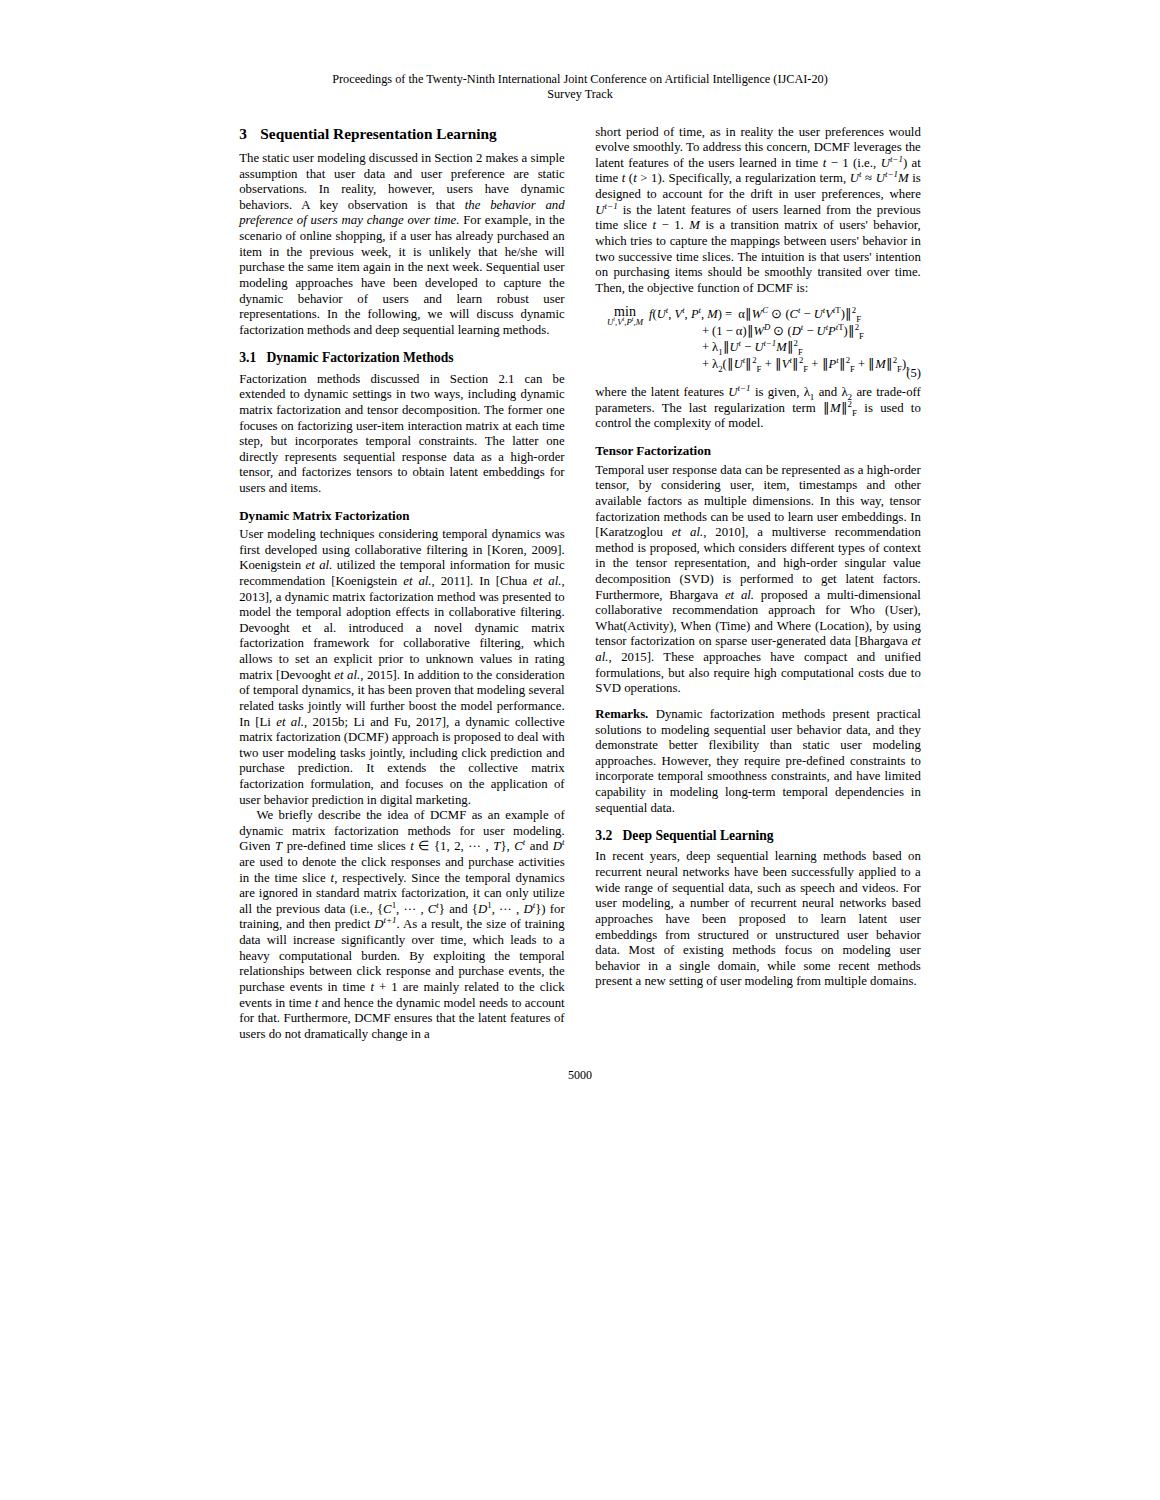Proceedings of the Twenty-Ninth International Joint Conference on Artificial Intelligence (IJCAI-20)
Survey Track
3 Sequential Representation Learning
The static user modeling discussed in Section 2 makes a simple assumption that user data and user preference are static observations. In reality, however, users have dynamic behaviors. A key observation is that the behavior and preference of users may change over time. For example, in the scenario of online shopping, if a user has already purchased an item in the previous week, it is unlikely that he/she will purchase the same item again in the next week. Sequential user modeling approaches have been developed to capture the dynamic behavior of users and learn robust user representations. In the following, we will discuss dynamic factorization methods and deep sequential learning methods.
3.1 Dynamic Factorization Methods
Factorization methods discussed in Section 2.1 can be extended to dynamic settings in two ways, including dynamic matrix factorization and tensor decomposition. The former one focuses on factorizing user-item interaction matrix at each time step, but incorporates temporal constraints. The latter one directly represents sequential response data as a high-order tensor, and factorizes tensors to obtain latent embeddings for users and items.
Dynamic Matrix Factorization
User modeling techniques considering temporal dynamics was first developed using collaborative filtering in [Koren, 2009]. Koenigstein et al. utilized the temporal information for music recommendation [Koenigstein et al., 2011]. In [Chua et al., 2013], a dynamic matrix factorization method was presented to model the temporal adoption effects in collaborative filtering. Devooght et al. introduced a novel dynamic matrix factorization framework for collaborative filtering, which allows to set an explicit prior to unknown values in rating matrix [Devooght et al., 2015]. In addition to the consideration of temporal dynamics, it has been proven that modeling several related tasks jointly will further boost the model performance. In [Li et al., 2015b; Li and Fu, 2017], a dynamic collective matrix factorization (DCMF) approach is proposed to deal with two user modeling tasks jointly, including click prediction and purchase prediction. It extends the collective matrix factorization formulation, and focuses on the application of user behavior prediction in digital marketing.
We briefly describe the idea of DCMF as an example of dynamic matrix factorization methods for user modeling. Given T pre-defined time slices t ∈ {1, 2, ··· , T}, Ct and Dt are used to denote the click responses and purchase activities in the time slice t, respectively. Since the temporal dynamics are ignored in standard matrix factorization, it can only utilize all the previous data (i.e., {C1, ··· , Ct} and {D1, ··· , Dt}) for training, and then predict Dt+1. As a result, the size of training data will increase significantly over time, which leads to a heavy computational burden. By exploiting the temporal relationships between click response and purchase events, the purchase events in time t + 1 are mainly related to the click events in time t and hence the dynamic model needs to account for that. Furthermore, DCMF ensures that the latent features of users do not dramatically change in a
short period of time, as in reality the user preferences would evolve smoothly. To address this concern, DCMF leverages the latent features of the users learned in time t − 1 (i.e., Ut−1) at time t (t > 1). Specifically, a regularization term, Ut ≈ Ut−1M is designed to account for the drift in user preferences, where Ut−1 is the latent features of users learned from the previous time slice t − 1. M is a transition matrix of users' behavior, which tries to capture the mappings between users' behavior in two successive time slices. The intuition is that users' intention on purchasing items should be smoothly transited over time. Then, the objective function of DCMF is:
min Ut,Vt,Pt,M
f(Ut, Vt, Pt, M) = α∥WC ⊙ (Ct − UtVtT)∥2F
+ (1 − α)∥WD ⊙ (Dt − UtPtT)∥2F
+ λ1∥Ut − Ut−1M∥2F
+ λ2(∥Ut∥2F + ∥Vt∥2F + ∥Pt∥2F + ∥M∥2F),
(5)
where the latent features Ut−1 is given, λ1 and λ2 are trade-off parameters. The last regularization term ∥M∥2F is used to control the complexity of model.
Tensor Factorization
Temporal user response data can be represented as a high-order tensor, by considering user, item, timestamps and other available factors as multiple dimensions. In this way, tensor factorization methods can be used to learn user embeddings. In [Karatzoglou et al., 2010], a multiverse recommendation method is proposed, which considers different types of context in the tensor representation, and high-order singular value decomposition (SVD) is performed to get latent factors. Furthermore, Bhargava et al. proposed a multi-dimensional collaborative recommendation approach for Who (User), What(Activity), When (Time) and Where (Location), by using tensor factorization on sparse user-generated data [Bhargava et al., 2015]. These approaches have compact and unified formulations, but also require high computational costs due to SVD operations.
Remarks. Dynamic factorization methods present practical solutions to modeling sequential user behavior data, and they demonstrate better flexibility than static user modeling approaches. However, they require pre-defined constraints to incorporate temporal smoothness constraints, and have limited capability in modeling long-term temporal dependencies in sequential data.
3.2 Deep Sequential Learning
In recent years, deep sequential learning methods based on recurrent neural networks have been successfully applied to a wide range of sequential data, such as speech and videos. For user modeling, a number of recurrent neural networks based approaches have been proposed to learn latent user embeddings from structured or unstructured user behavior data. Most of existing methods focus on modeling user behavior in a single domain, while some recent methods present a new setting of user modeling from multiple domains.
5000